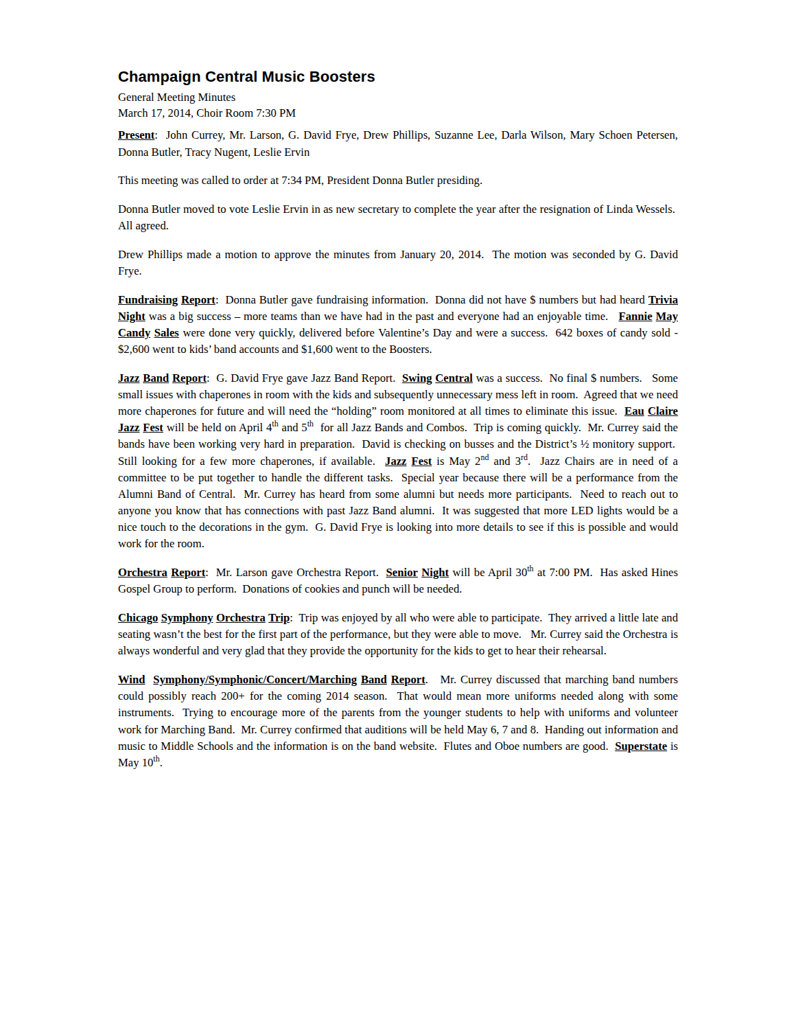Champaign Central Music Boosters
General Meeting Minutes
March 17, 2014, Choir Room 7:30 PM
Present: John Currey, Mr. Larson, G. David Frye, Drew Phillips, Suzanne Lee, Darla Wilson, Mary Schoen Petersen, Donna Butler, Tracy Nugent, Leslie Ervin
This meeting was called to order at 7:34 PM, President Donna Butler presiding.
Donna Butler moved to vote Leslie Ervin in as new secretary to complete the year after the resignation of Linda Wessels. All agreed.
Drew Phillips made a motion to approve the minutes from January 20, 2014. The motion was seconded by G. David Frye.
Fundraising Report: Donna Butler gave fundraising information. Donna did not have $ numbers but had heard Trivia Night was a big success – more teams than we have had in the past and everyone had an enjoyable time. Fannie May Candy Sales were done very quickly, delivered before Valentine’s Day and were a success. 642 boxes of candy sold - $2,600 went to kids’ band accounts and $1,600 went to the Boosters.
Jazz Band Report: G. David Frye gave Jazz Band Report. Swing Central was a success. No final $ numbers. Some small issues with chaperones in room with the kids and subsequently unnecessary mess left in room. Agreed that we need more chaperones for future and will need the “holding” room monitored at all times to eliminate this issue. Eau Claire Jazz Fest will be held on April 4th and 5th for all Jazz Bands and Combos. Trip is coming quickly. Mr. Currey said the bands have been working very hard in preparation. David is checking on busses and the District’s ½ monitory support. Still looking for a few more chaperones, if available. Jazz Fest is May 2nd and 3rd. Jazz Chairs are in need of a committee to be put together to handle the different tasks. Special year because there will be a performance from the Alumni Band of Central. Mr. Currey has heard from some alumni but needs more participants. Need to reach out to anyone you know that has connections with past Jazz Band alumni. It was suggested that more LED lights would be a nice touch to the decorations in the gym. G. David Frye is looking into more details to see if this is possible and would work for the room.
Orchestra Report: Mr. Larson gave Orchestra Report. Senior Night will be April 30th at 7:00 PM. Has asked Hines Gospel Group to perform. Donations of cookies and punch will be needed.
Chicago Symphony Orchestra Trip: Trip was enjoyed by all who were able to participate. They arrived a little late and seating wasn’t the best for the first part of the performance, but they were able to move. Mr. Currey said the Orchestra is always wonderful and very glad that they provide the opportunity for the kids to get to hear their rehearsal.
Wind Symphony/Symphonic/Concert/Marching Band Report. Mr. Currey discussed that marching band numbers could possibly reach 200+ for the coming 2014 season. That would mean more uniforms needed along with some instruments. Trying to encourage more of the parents from the younger students to help with uniforms and volunteer work for Marching Band. Mr. Currey confirmed that auditions will be held May 6, 7 and 8. Handing out information and music to Middle Schools and the information is on the band website. Flutes and Oboe numbers are good. Superstate is May 10th.